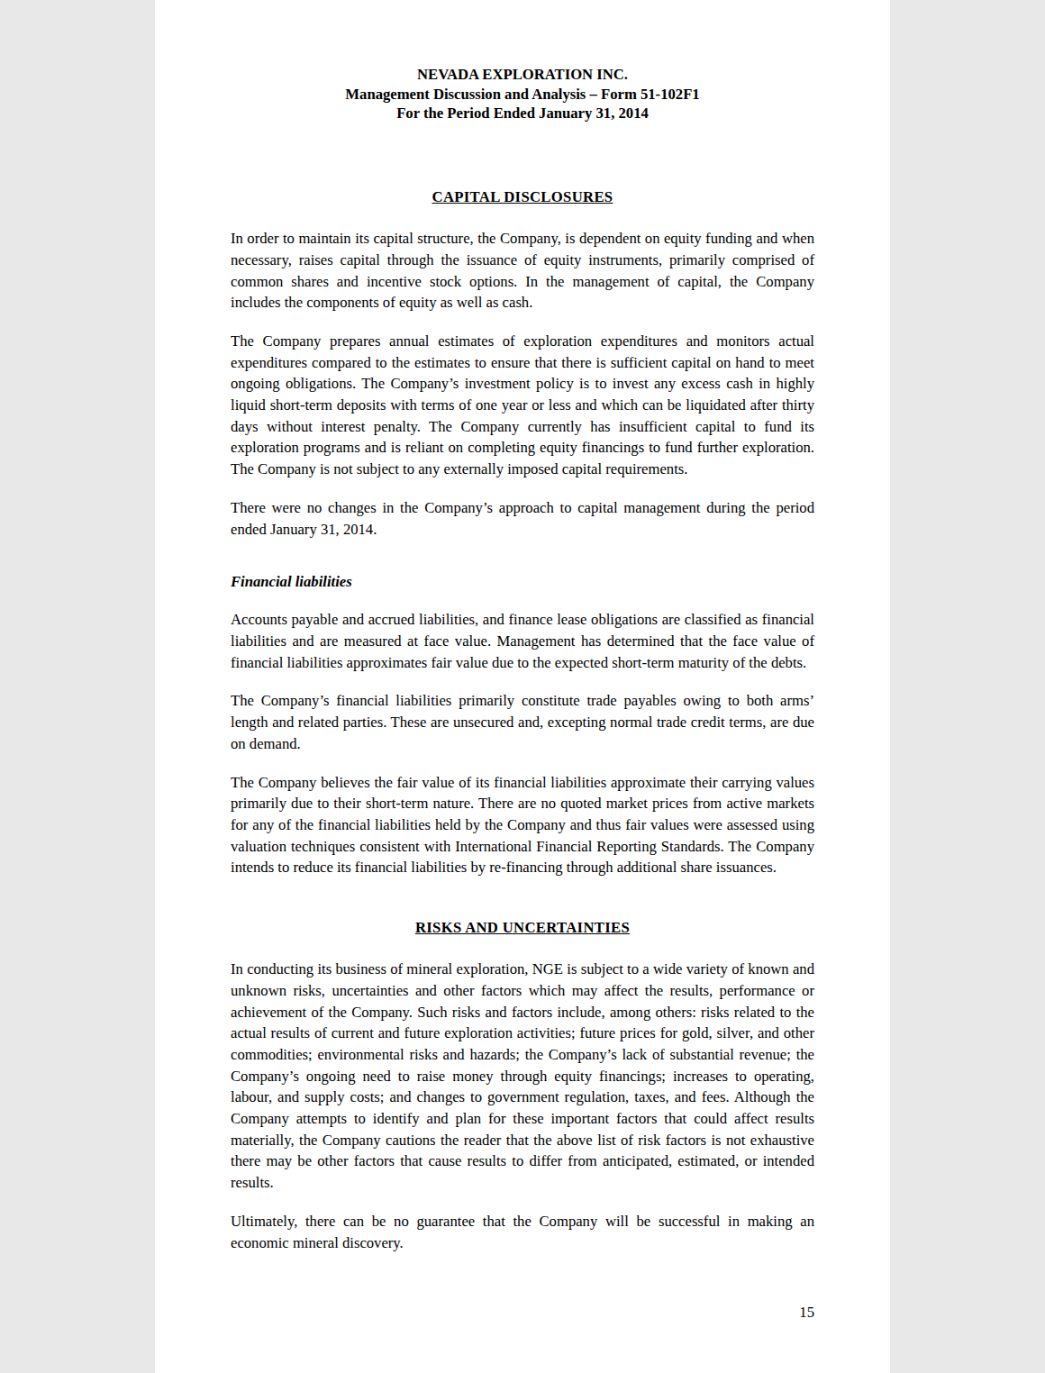NEVADA EXPLORATION INC. Management Discussion and Analysis – Form 51-102F1 For the Period Ended January 31, 2014
CAPITAL DISCLOSURES
In order to maintain its capital structure, the Company, is dependent on equity funding and when necessary, raises capital through the issuance of equity instruments, primarily comprised of common shares and incentive stock options. In the management of capital, the Company includes the components of equity as well as cash.
The Company prepares annual estimates of exploration expenditures and monitors actual expenditures compared to the estimates to ensure that there is sufficient capital on hand to meet ongoing obligations. The Company’s investment policy is to invest any excess cash in highly liquid short-term deposits with terms of one year or less and which can be liquidated after thirty days without interest penalty. The Company currently has insufficient capital to fund its exploration programs and is reliant on completing equity financings to fund further exploration. The Company is not subject to any externally imposed capital requirements.
There were no changes in the Company’s approach to capital management during the period ended January 31, 2014.
Financial liabilities
Accounts payable and accrued liabilities, and finance lease obligations are classified as financial liabilities and are measured at face value. Management has determined that the face value of financial liabilities approximates fair value due to the expected short-term maturity of the debts.
The Company’s financial liabilities primarily constitute trade payables owing to both arms’ length and related parties. These are unsecured and, excepting normal trade credit terms, are due on demand.
The Company believes the fair value of its financial liabilities approximate their carrying values primarily due to their short-term nature. There are no quoted market prices from active markets for any of the financial liabilities held by the Company and thus fair values were assessed using valuation techniques consistent with International Financial Reporting Standards. The Company intends to reduce its financial liabilities by re-financing through additional share issuances.
RISKS AND UNCERTAINTIES
In conducting its business of mineral exploration, NGE is subject to a wide variety of known and unknown risks, uncertainties and other factors which may affect the results, performance or achievement of the Company. Such risks and factors include, among others: risks related to the actual results of current and future exploration activities; future prices for gold, silver, and other commodities; environmental risks and hazards; the Company’s lack of substantial revenue; the Company’s ongoing need to raise money through equity financings; increases to operating, labour, and supply costs; and changes to government regulation, taxes, and fees. Although the Company attempts to identify and plan for these important factors that could affect results materially, the Company cautions the reader that the above list of risk factors is not exhaustive there may be other factors that cause results to differ from anticipated, estimated, or intended results.
Ultimately, there can be no guarantee that the Company will be successful in making an economic mineral discovery.
15